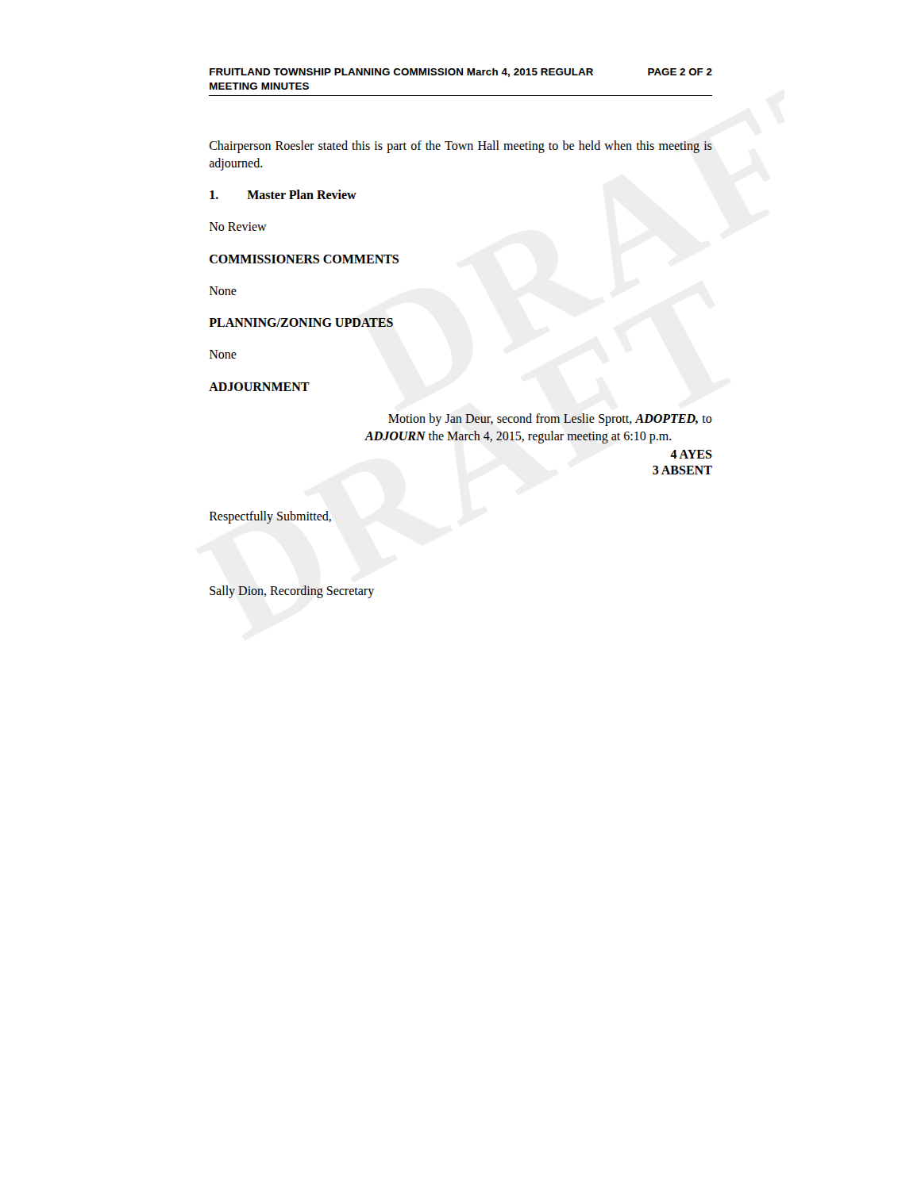DRAFT DRAFT
FRUITLAND TOWNSHIP PLANNING COMMISSION March 4, 2015 REGULAR MEETING MINUTES PAGE 2 OF 2
Chairperson Roesler stated this is part of the Town Hall meeting to be held when this meeting is adjourned.
1. Master Plan Review
No Review
COMMISSIONERS COMMENTS
None
PLANNING/ZONING UPDATES
None
ADJOURNMENT
Motion by Jan Deur, second from Leslie Sprott, ADOPTED, to ADJOURN the March 4, 2015, regular meeting at 6:10 p.m.
4 AYES
3 ABSENT
Respectfully Submitted,
Sally Dion, Recording Secretary